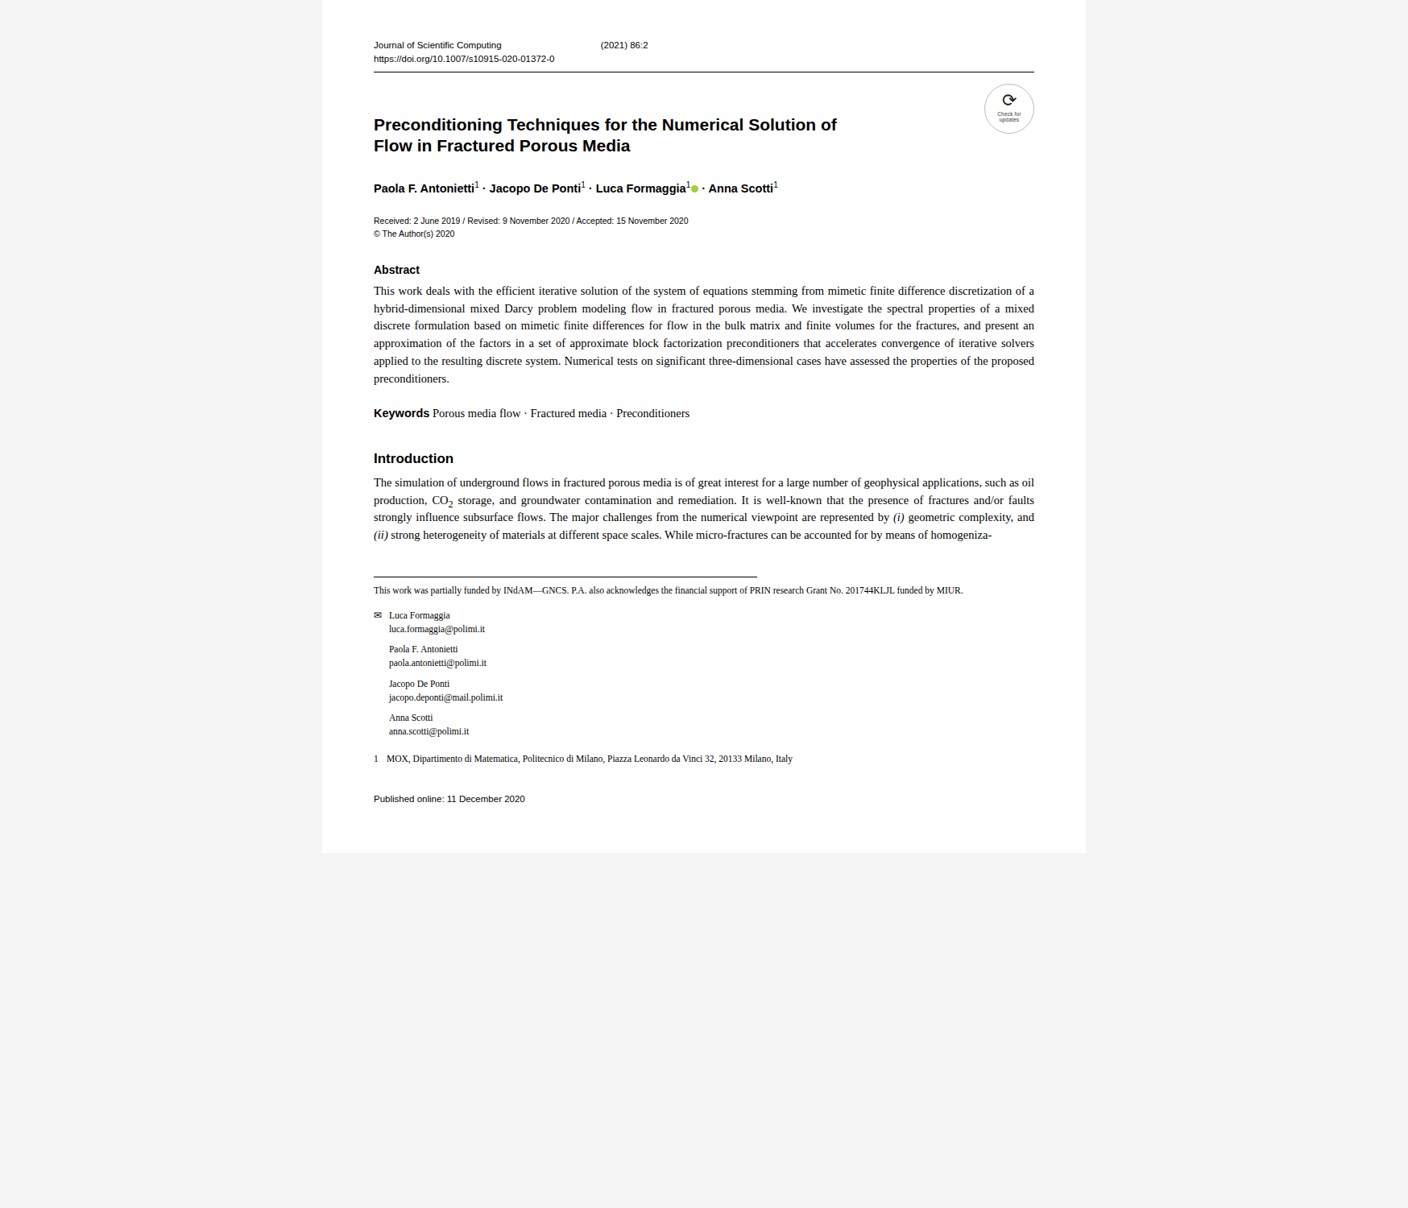Journal of Scientific Computing (2021) 86:2 https://doi.org/10.1007/s10915-020-01372-0
⟳ Check for
updates
Preconditioning Techniques for the Numerical Solution of
Flow in Fractured Porous Media
Paola F. Antonietti1 · Jacopo De Ponti1 · Luca Formaggia1 · Anna Scotti1
Received: 2 June 2019 / Revised: 9 November 2020 / Accepted: 15 November 2020 © The Author(s) 2020
Abstract
This work deals with the efficient iterative solution of the system of equations stemming from mimetic finite difference discretization of a hybrid-dimensional mixed Darcy problem modeling flow in fractured porous media. We investigate the spectral properties of a mixed discrete formulation based on mimetic finite differences for flow in the bulk matrix and finite volumes for the fractures, and present an approximation of the factors in a set of approximate block factorization preconditioners that accelerates convergence of iterative solvers applied to the resulting discrete system. Numerical tests on significant three-dimensional cases have assessed the properties of the proposed preconditioners.
Keywords Porous media flow · Fractured media · Preconditioners
Introduction
The simulation of underground flows in fractured porous media is of great interest for a large number of geophysical applications, such as oil production, CO2 storage, and groundwater contamination and remediation. It is well-known that the presence of fractures and/or faults strongly influence subsurface flows. The major challenges from the numerical viewpoint are represented by (i) geometric complexity, and (ii) strong heterogeneity of materials at different space scales. While micro-fractures can be accounted for by means of homogeniza-
This work was partially funded by INdAM—GNCS. P.A. also acknowledges the financial support of PRIN research Grant No. 201744KLJL funded by MIUR.
✉
Luca Formaggia
luca.formaggia@polimi.it
Paola F. Antonietti
paola.antonietti@polimi.it
Jacopo De Ponti
jacopo.deponti@mail.polimi.it
Anna Scotti
anna.scotti@polimi.it
1 MOX, Dipartimento di Matematica, Politecnico di Milano, Piazza Leonardo da Vinci 32, 20133 Milano, Italy
Published online: 11 December 2020 ✎Springer